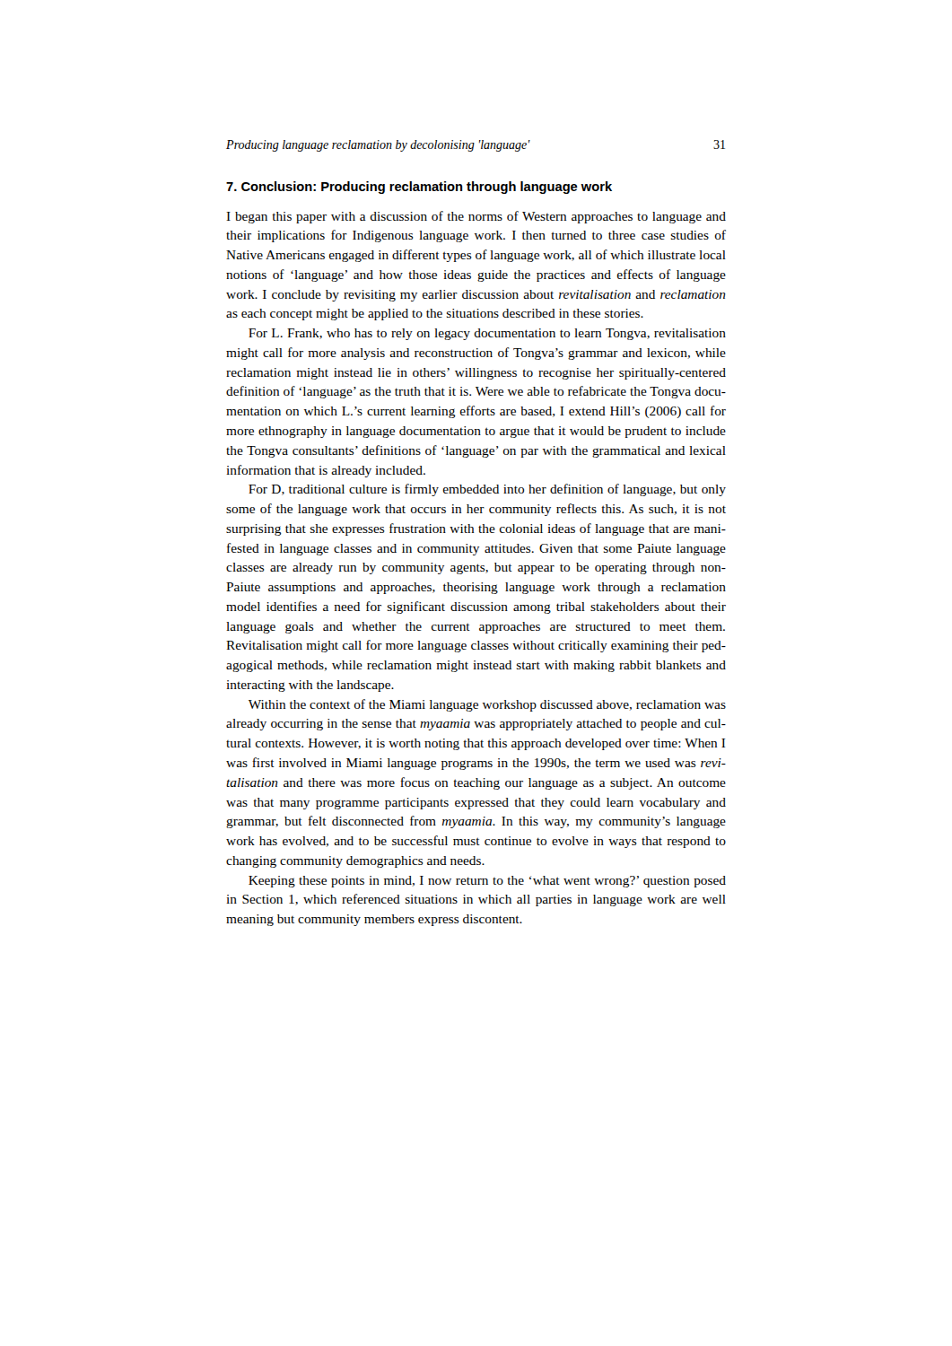Producing language reclamation by decolonising 'language' 31
7. Conclusion: Producing reclamation through language work
I began this paper with a discussion of the norms of Western approaches to language and their implications for Indigenous language work. I then turned to three case studies of Native Americans engaged in different types of language work, all of which illustrate local notions of ‘language’ and how those ideas guide the practices and effects of language work. I conclude by revisiting my earlier discussion about revitalisation and reclamation as each concept might be applied to the situations described in these stories.
For L. Frank, who has to rely on legacy documentation to learn Tongva, revitalisation might call for more analysis and reconstruction of Tongva’s grammar and lexicon, while reclamation might instead lie in others’ willingness to recognise her spiritually-centered definition of ‘language’ as the truth that it is. Were we able to refabricate the Tongva documentation on which L.’s current learning efforts are based, I extend Hill’s (2006) call for more ethnography in language documentation to argue that it would be prudent to include the Tongva consultants’ definitions of ‘language’ on par with the grammatical and lexical information that is already included.
For D, traditional culture is firmly embedded into her definition of language, but only some of the language work that occurs in her community reflects this. As such, it is not surprising that she expresses frustration with the colonial ideas of language that are manifested in language classes and in community attitudes. Given that some Paiute language classes are already run by community agents, but appear to be operating through non-Paiute assumptions and approaches, theorising language work through a reclamation model identifies a need for significant discussion among tribal stakeholders about their language goals and whether the current approaches are structured to meet them. Revitalisation might call for more language classes without critically examining their pedagogical methods, while reclamation might instead start with making rabbit blankets and interacting with the landscape.
Within the context of the Miami language workshop discussed above, reclamation was already occurring in the sense that myaamia was appropriately attached to people and cultural contexts. However, it is worth noting that this approach developed over time: When I was first involved in Miami language programs in the 1990s, the term we used was revitalisation and there was more focus on teaching our language as a subject. An outcome was that many programme participants expressed that they could learn vocabulary and grammar, but felt disconnected from myaamia. In this way, my community’s language work has evolved, and to be successful must continue to evolve in ways that respond to changing community demographics and needs.
Keeping these points in mind, I now return to the ‘what went wrong?’ question posed in Section 1, which referenced situations in which all parties in language work are well meaning but community members express discontent.